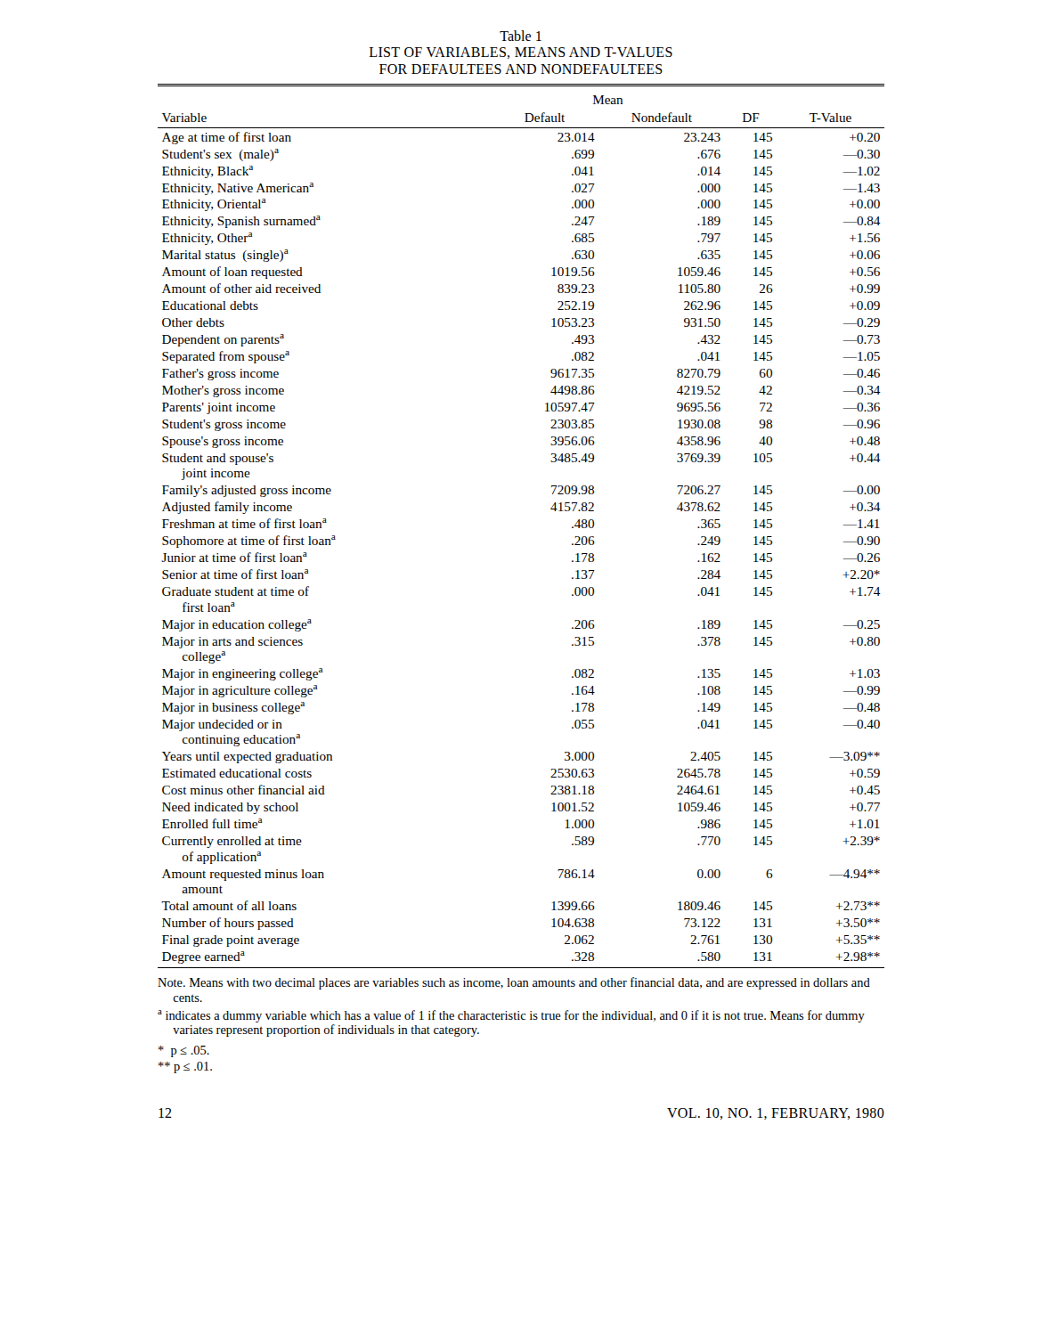Table 1 LIST OF VARIABLES, MEANS AND T-VALUES FOR DEFAULTEES AND NONDEFAULTEES
| | Mean | | |
| --- | --- | --- | --- |
| Variable | Default | Nondefault | DF | T-Value |
| Age at time of first loan | 23.014 | 23.243 | 145 | +0.20 |
| Student's sex (male) a | .699 | .676 | 145 | —0.30 |
| Ethnicity, Black a | .041 | .014 | 145 | —1.02 |
| Ethnicity, Native American a | .027 | .000 | 145 | —1.43 |
| Ethnicity, Oriental a | .000 | .000 | 145 | +0.00 |
| Ethnicity, Spanish surnamed a | .247 | .189 | 145 | —0.84 |
| Ethnicity, Other a | .685 | .797 | 145 | +1.56 |
| Marital status (single) a | .630 | .635 | 145 | +0.06 |
| Amount of loan requested | 1019.56 | 1059.46 | 145 | +0.56 |
| Amount of other aid received | 839.23 | 1105.80 | 26 | +0.99 |
| Educational debts | 252.19 | 262.96 | 145 | +0.09 |
| Other debts | 1053.23 | 931.50 | 145 | —0.29 |
| Dependent on parents a | .493 | .432 | 145 | —0.73 |
| Separated from spouse a | .082 | .041 | 145 | —1.05 |
| Father's gross income | 9617.35 | 8270.79 | 60 | —0.46 |
| Mother's gross income | 4498.86 | 4219.52 | 42 | —0.34 |
| Parents' joint income | 10597.47 | 9695.56 | 72 | —0.36 |
| Student's gross income | 2303.85 | 1930.08 | 98 | —0.96 |
| Spouse's gross income | 3956.06 | 4358.96 | 40 | +0.48 |
| Student and spouse's joint income | 3485.49 | 3769.39 | 105 | +0.44 |
| Family's adjusted gross income | 7209.98 | 7206.27 | 145 | —0.00 |
| Adjusted family income | 4157.82 | 4378.62 | 145 | +0.34 |
| Freshman at time of first loan a | .480 | .365 | 145 | —1.41 |
| Sophomore at time of first loan a | .206 | .249 | 145 | —0.90 |
| Junior at time of first loan a | .178 | .162 | 145 | —0.26 |
| Senior at time of first loan a | .137 | .284 | 145 | +2.20* |
| Graduate student at time of first loan a | .000 | .041 | 145 | +1.74 |
| Major in education college a | .206 | .189 | 145 | —0.25 |
| Major in arts and sciences college a | .315 | .378 | 145 | +0.80 |
| Major in engineering college a | .082 | .135 | 145 | +1.03 |
| Major in agriculture college a | .164 | .108 | 145 | —0.99 |
| Major in business college a | .178 | .149 | 145 | —0.48 |
| Major undecided or in continuing education a | .055 | .041 | 145 | —0.40 |
| Years until expected graduation | 3.000 | 2.405 | 145 | —3.09** |
| Estimated educational costs | 2530.63 | 2645.78 | 145 | +0.59 |
| Cost minus other financial aid | 2381.18 | 2464.61 | 145 | +0.45 |
| Need indicated by school | 1001.52 | 1059.46 | 145 | +0.77 |
| Enrolled full time a | 1.000 | .986 | 145 | +1.01 |
| Currently enrolled at time of application a | .589 | .770 | 145 | +2.39* |
| Amount requested minus loan amount | 786.14 | 0.00 | 6 | —4.94** |
| Total amount of all loans | 1399.66 | 1809.46 | 145 | +2.73** |
| Number of hours passed | 104.638 | 73.122 | 131 | +3.50** |
| Final grade point average | 2.062 | 2.761 | 130 | +5.35** |
| Degree earned a | .328 | .580 | 131 | +2.98** |
Note. Means with two decimal places are variables such as income, loan amounts and other financial data, and are expressed in dollars and cents.
a indicates a dummy variable which has a value of 1 if the characteristic is true for the individual, and 0 if it is not true. Means for dummy variates represent proportion of individuals in that category.
* p ≤ .05.
** p ≤ .01.
12 VOL. 10, NO. 1, FEBRUARY, 1980